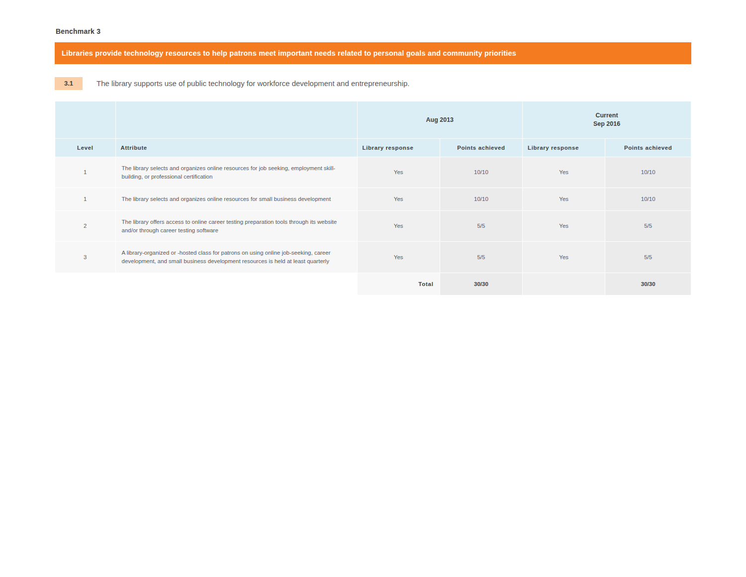Benchmark 3
Libraries provide technology resources to help patrons meet important needs related to personal goals and community priorities
3.1
The library supports use of public technology for workforce development and entrepreneurship.
| | | Aug 2013 | Current Sep 2016 |
| --- | --- | --- | --- |
| Level | Attribute | Library response | Points achieved | Library response | Points achieved |
| 1 | The library selects and organizes online resources for job seeking, employment skill-building, or professional certification | Yes | 10/10 | Yes | 10/10 |
| 1 | The library selects and organizes online resources for small business development | Yes | 10/10 | Yes | 10/10 |
| 2 | The library offers access to online career testing preparation tools through its website and/or through career testing software | Yes | 5/5 | Yes | 5/5 |
| 3 | A library-organized or -hosted class for patrons on using online job-seeking, career development, and small business development resources is held at least quarterly | Yes | 5/5 | Yes | 5/5 |
| | Total | 30/30 | | 30/30 |